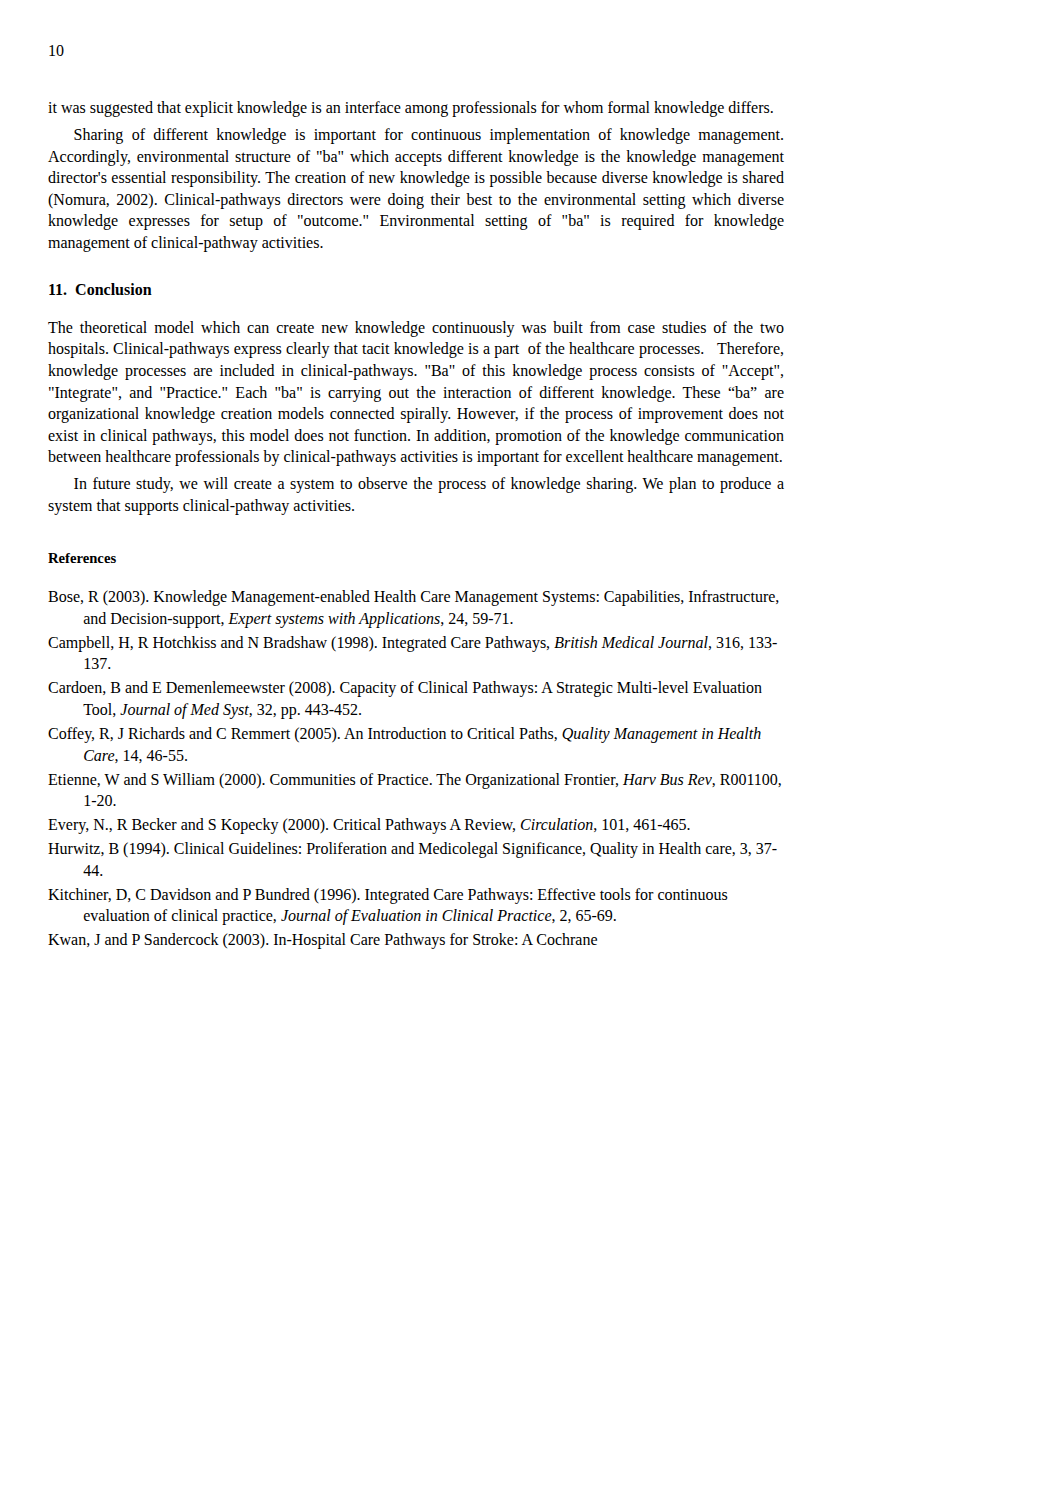10
it was suggested that explicit knowledge is an interface among professionals for whom formal knowledge differs.
Sharing of different knowledge is important for continuous implementation of knowledge management. Accordingly, environmental structure of "ba" which accepts different knowledge is the knowledge management director's essential responsibility. The creation of new knowledge is possible because diverse knowledge is shared (Nomura, 2002). Clinical-pathways directors were doing their best to the environmental setting which diverse knowledge expresses for setup of "outcome." Environmental setting of "ba" is required for knowledge management of clinical-pathway activities.
11. Conclusion
The theoretical model which can create new knowledge continuously was built from case studies of the two hospitals. Clinical-pathways express clearly that tacit knowledge is a part of the healthcare processes. Therefore, knowledge processes are included in clinical-pathways. "Ba" of this knowledge process consists of "Accept", "Integrate", and "Practice." Each "ba" is carrying out the interaction of different knowledge. These “ba” are organizational knowledge creation models connected spirally. However, if the process of improvement does not exist in clinical pathways, this model does not function. In addition, promotion of the knowledge communication between healthcare professionals by clinical-pathways activities is important for excellent healthcare management.
In future study, we will create a system to observe the process of knowledge sharing. We plan to produce a system that supports clinical-pathway activities.
References
Bose, R (2003). Knowledge Management-enabled Health Care Management Systems: Capabilities, Infrastructure, and Decision-support, Expert systems with Applications, 24, 59-71.
Campbell, H, R Hotchkiss and N Bradshaw (1998). Integrated Care Pathways, British Medical Journal, 316, 133-137.
Cardoen, B and E Demenlemeewster (2008). Capacity of Clinical Pathways: A Strategic Multi-level Evaluation Tool, Journal of Med Syst, 32, pp. 443-452.
Coffey, R, J Richards and C Remmert (2005). An Introduction to Critical Paths, Quality Management in Health Care, 14, 46-55.
Etienne, W and S William (2000). Communities of Practice. The Organizational Frontier, Harv Bus Rev, R001100, 1-20.
Every, N., R Becker and S Kopecky (2000). Critical Pathways A Review, Circulation, 101, 461-465.
Hurwitz, B (1994). Clinical Guidelines: Proliferation and Medicolegal Significance, Quality in Health care, 3, 37-44.
Kitchiner, D, C Davidson and P Bundred (1996). Integrated Care Pathways: Effective tools for continuous evaluation of clinical practice, Journal of Evaluation in Clinical Practice, 2, 65-69.
Kwan, J and P Sandercock (2003). In-Hospital Care Pathways for Stroke: A Cochrane